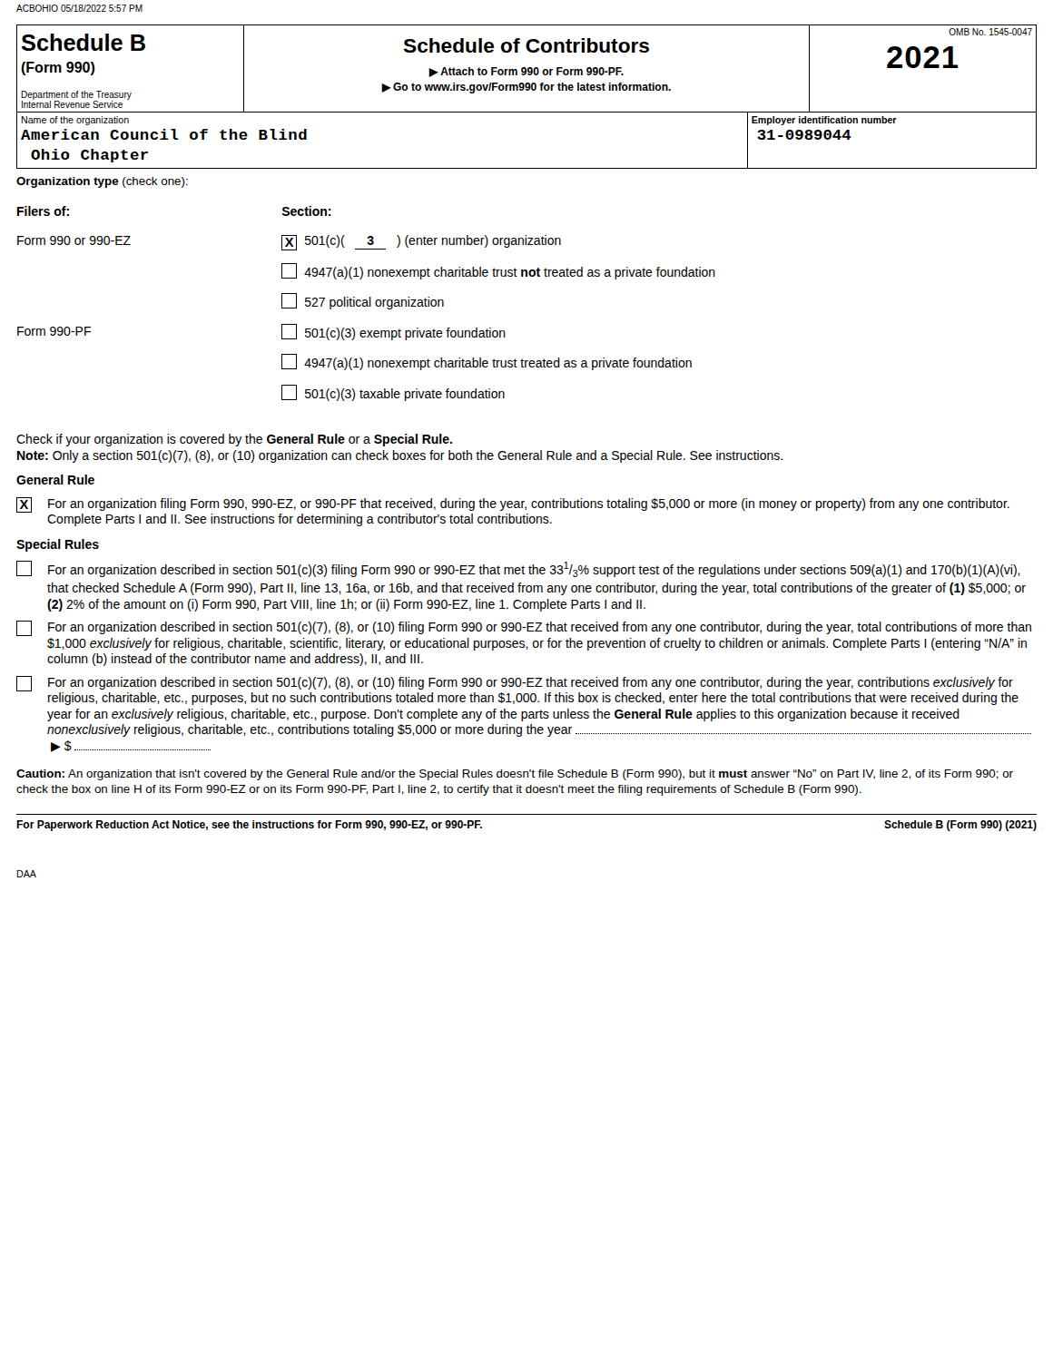ACBOHIO 05/18/2022 5:57 PM
| Schedule B (Form 990) Department of the Treasury Internal Revenue Service | Schedule of Contributors ▶ Attach to Form 990 or Form 990-PF. ▶ Go to www.irs.gov/Form990 for the latest information. | OMB No. 1545-0047 2021 |
| Name of the organization American Council of the Blind Ohio Chapter | Employer identification number 31-0989044 |
Organization type (check one):
| Filers of: | | Section: |
| Form 990 or 990-EZ | | 501(c)( 3 ) (enter number) organization |
| | | 4947(a)(1) nonexempt charitable trust not treated as a private foundation |
| | | 527 political organization |
| Form 990-PF | | 501(c)(3) exempt private foundation |
| | | 4947(a)(1) nonexempt charitable trust treated as a private foundation |
| | | 501(c)(3) taxable private foundation |
Check if your organization is covered by the General Rule or a Special Rule.
Note: Only a section 501(c)(7), (8), or (10) organization can check boxes for both the General Rule and a Special Rule. See instructions.
General Rule
For an organization filing Form 990, 990-EZ, or 990-PF that received, during the year, contributions totaling $5,000 or more (in money or property) from any one contributor. Complete Parts I and II. See instructions for determining a contributor's total contributions.
Special Rules
For an organization described in section 501(c)(3) filing Form 990 or 990-EZ that met the 331/3% support test of the regulations under sections 509(a)(1) and 170(b)(1)(A)(vi), that checked Schedule A (Form 990), Part II, line 13, 16a, or 16b, and that received from any one contributor, during the year, total contributions of the greater of (1) $5,000; or (2) 2% of the amount on (i) Form 990, Part VIII, line 1h; or (ii) Form 990-EZ, line 1. Complete Parts I and II.
For an organization described in section 501(c)(7), (8), or (10) filing Form 990 or 990-EZ that received from any one contributor, during the year, total contributions of more than $1,000 exclusively for religious, charitable, scientific, literary, or educational purposes, or for the prevention of cruelty to children or animals. Complete Parts I (entering “N/A” in column (b) instead of the contributor name and address), II, and III.
For an organization described in section 501(c)(7), (8), or (10) filing Form 990 or 990-EZ that received from any one contributor, during the year, contributions exclusively for religious, charitable, etc., purposes, but no such contributions totaled more than $1,000. If this box is checked, enter here the total contributions that were received during the year for an exclusively religious, charitable, etc., purpose. Don't complete any of the parts unless the General Rule applies to this organization because it received nonexclusively religious, charitable, etc., contributions totaling $5,000 or more during the year ▶ $
Caution: An organization that isn't covered by the General Rule and/or the Special Rules doesn't file Schedule B (Form 990), but it must answer “No” on Part IV, line 2, of its Form 990; or check the box on line H of its Form 990-EZ or on its Form 990-PF, Part I, line 2, to certify that it doesn't meet the filing requirements of Schedule B (Form 990).
For Paperwork Reduction Act Notice, see the instructions for Form 990, 990-EZ, or 990-PF.
Schedule B (Form 990) (2021)
DAA